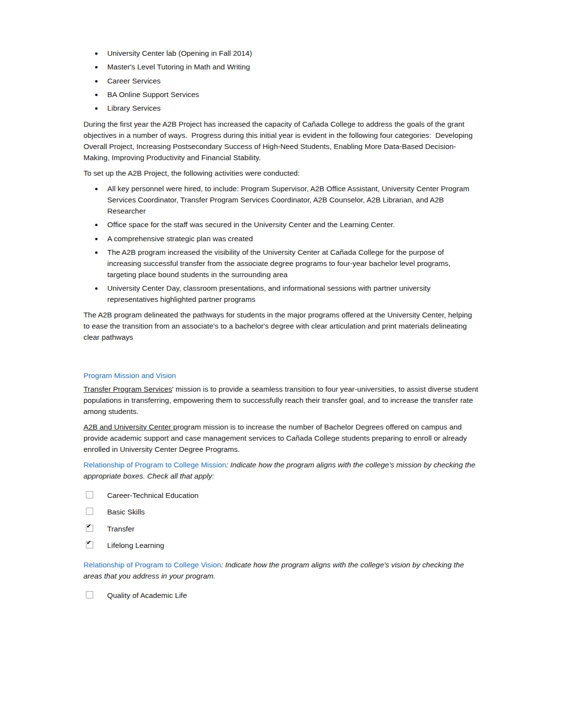University Center lab (Opening in Fall 2014)
Master's Level Tutoring in Math and Writing
Career Services
BA Online Support Services
Library Services
During the first year the A2B Project has increased the capacity of Cañada College to address the goals of the grant objectives in a number of ways. Progress during this initial year is evident in the following four categories: Developing Overall Project, Increasing Postsecondary Success of High-Need Students, Enabling More Data-Based Decision-Making, Improving Productivity and Financial Stability.
To set up the A2B Project, the following activities were conducted:
All key personnel were hired, to include: Program Supervisor, A2B Office Assistant, University Center Program Services Coordinator, Transfer Program Services Coordinator, A2B Counselor, A2B Librarian, and A2B Researcher
Office space for the staff was secured in the University Center and the Learning Center.
A comprehensive strategic plan was created
The A2B program increased the visibility of the University Center at Cañada College for the purpose of increasing successful transfer from the associate degree programs to four-year bachelor level programs, targeting place bound students in the surrounding area
University Center Day, classroom presentations, and informational sessions with partner university representatives highlighted partner programs
The A2B program delineated the pathways for students in the major programs offered at the University Center, helping to ease the transition from an associate's to a bachelor's degree with clear articulation and print materials delineating clear pathways
Program Mission and Vision
Transfer Program Services' mission is to provide a seamless transition to four year-universities, to assist diverse student populations in transferring, empowering them to successfully reach their transfer goal, and to increase the transfer rate among students.
A2B and University Center program mission is to increase the number of Bachelor Degrees offered on campus and provide academic support and case management services to Cañada College students preparing to enroll or already enrolled in University Center Degree Programs.
Relationship of Program to College Mission: Indicate how the program aligns with the college's mission by checking the appropriate boxes. Check all that apply:
Career-Technical Education
Basic Skills
Transfer
Lifelong Learning
Relationship of Program to College Vision: Indicate how the program aligns with the college's vision by checking the areas that you address in your program.
Quality of Academic Life